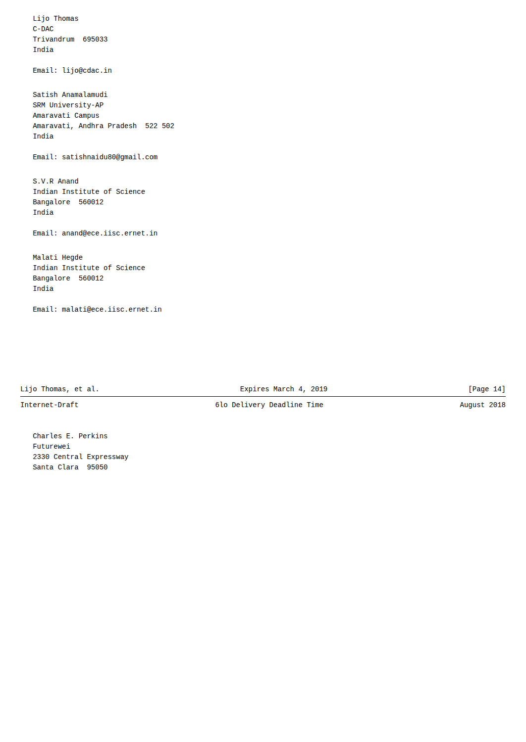Lijo Thomas
   C-DAC
   Trivandrum  695033
   India

   Email: lijo@cdac.in
   Satish Anamalamudi
   SRM University-AP
   Amaravati Campus
   Amaravati, Andhra Pradesh  522 502
   India

   Email: satishnaidu80@gmail.com
   S.V.R Anand
   Indian Institute of Science
   Bangalore  560012
   India

   Email: anand@ece.iisc.ernet.in
   Malati Hegde
   Indian Institute of Science
   Bangalore  560012
   India

   Email: malati@ece.iisc.ernet.in
Lijo Thomas, et al. Expires March 4, 2019[Page 14]
Internet-Draft 6lo Delivery Deadline Time August 2018
   Charles E. Perkins
   Futurewei
   2330 Central Expressway
   Santa Clara  95050